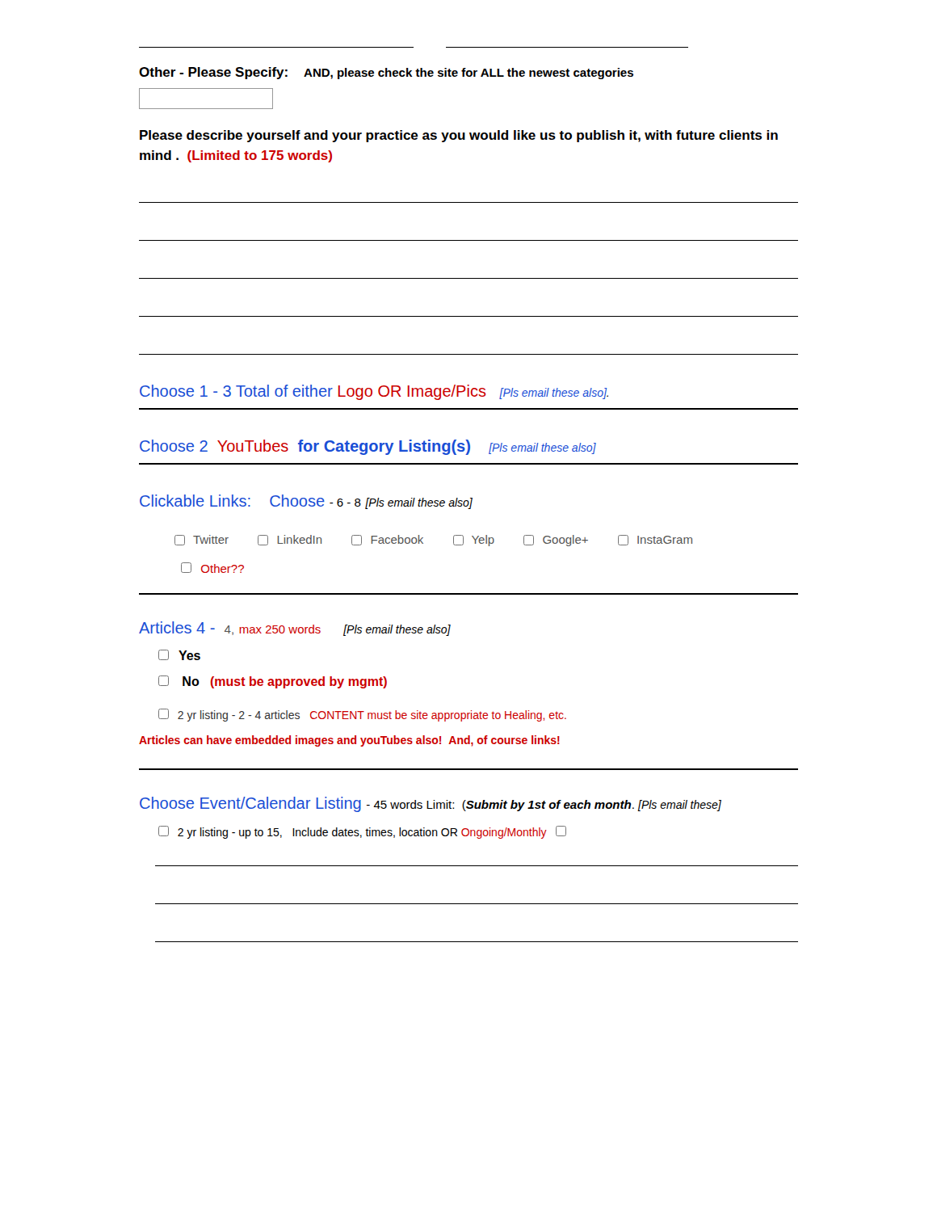Other - Please Specify: AND, please check the site for ALL the newest categories
Please describe yourself and your practice as you would like us to publish it, with future clients in mind . (Limited to 175 words)
Choose 1 - 3 Total of either Logo OR Image/Pics [Pls email these also].
Choose 2 YouTubes for Category Listing(s) [Pls email these also]
Clickable Links: Choose - 6 - 8 [Pls email these also]
Twitter LinkedIn Facebook Yelp Google+ InstaGram
Other??
Articles 4 - 4, max 250 words [Pls email these also]
Yes
No (must be approved by mgmt)
2 yr listing - 2 - 4 articles CONTENT must be site appropriate to Healing, etc.
Articles can have embedded images and youTubes also! And, of course links!
Choose Event/Calendar Listing - 45 words Limit: (Submit by 1st of each month. [Pls email these]
2 yr listing - up to 15, Include dates, times, location OR Ongoing/Monthly